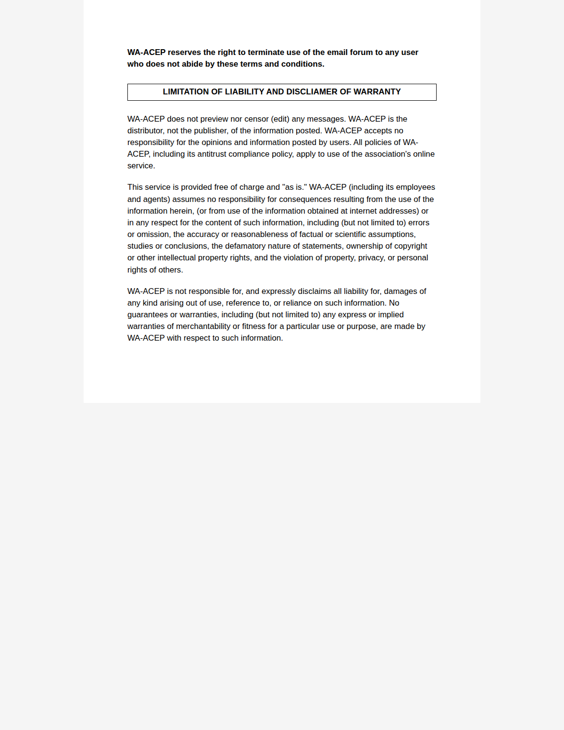WA-ACEP reserves the right to terminate use of the email forum to any user who does not abide by these terms and conditions.
LIMITATION OF LIABILITY AND DISCLIAMER OF WARRANTY
WA-ACEP does not preview nor censor (edit) any messages. WA-ACEP is the distributor, not the publisher, of the information posted. WA-ACEP accepts no responsibility for the opinions and information posted by users. All policies of WA-ACEP, including its antitrust compliance policy, apply to use of the association's online service.
This service is provided free of charge and "as is." WA-ACEP (including its employees and agents) assumes no responsibility for consequences resulting from the use of the information herein, (or from use of the information obtained at internet addresses) or in any respect for the content of such information, including (but not limited to) errors or omission, the accuracy or reasonableness of factual or scientific assumptions, studies or conclusions, the defamatory nature of statements, ownership of copyright or other intellectual property rights, and the violation of property, privacy, or personal rights of others.
WA-ACEP is not responsible for, and expressly disclaims all liability for, damages of any kind arising out of use, reference to, or reliance on such information. No guarantees or warranties, including (but not limited to) any express or implied warranties of merchantability or fitness for a particular use or purpose, are made by WA-ACEP with respect to such information.